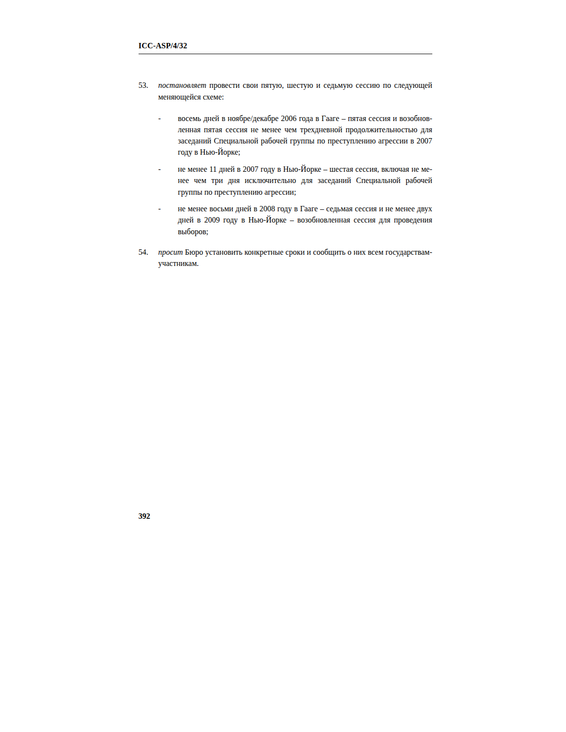ICC-ASP/4/32
53.
постановляет провести свои пятую, шестую и седьмую сессию по следующей меняющейся схеме:
- восемь дней в ноябре/декабре 2006 года в Гааге – пятая сессия и возобновленная пятая сессия не менее чем трехдневной продолжительностью для заседаний Специальной рабочей группы по преступлению агрессии в 2007 году в Нью-Йорке;
- не менее 11 дней в 2007 году в Нью-Йорке – шестая сессия, включая не менее чем три дня исключительно для заседаний Специальной рабочей группы по преступлению агрессии;
- не менее восьми дней в 2008 году в Гааге – седьмая сессия и не менее двух дней в 2009 году в Нью-Йорке – возобновленная сессия для проведения выборов;
54.
просит Бюро установить конкретные сроки и сообщить о них всем государствам-участникам.
392